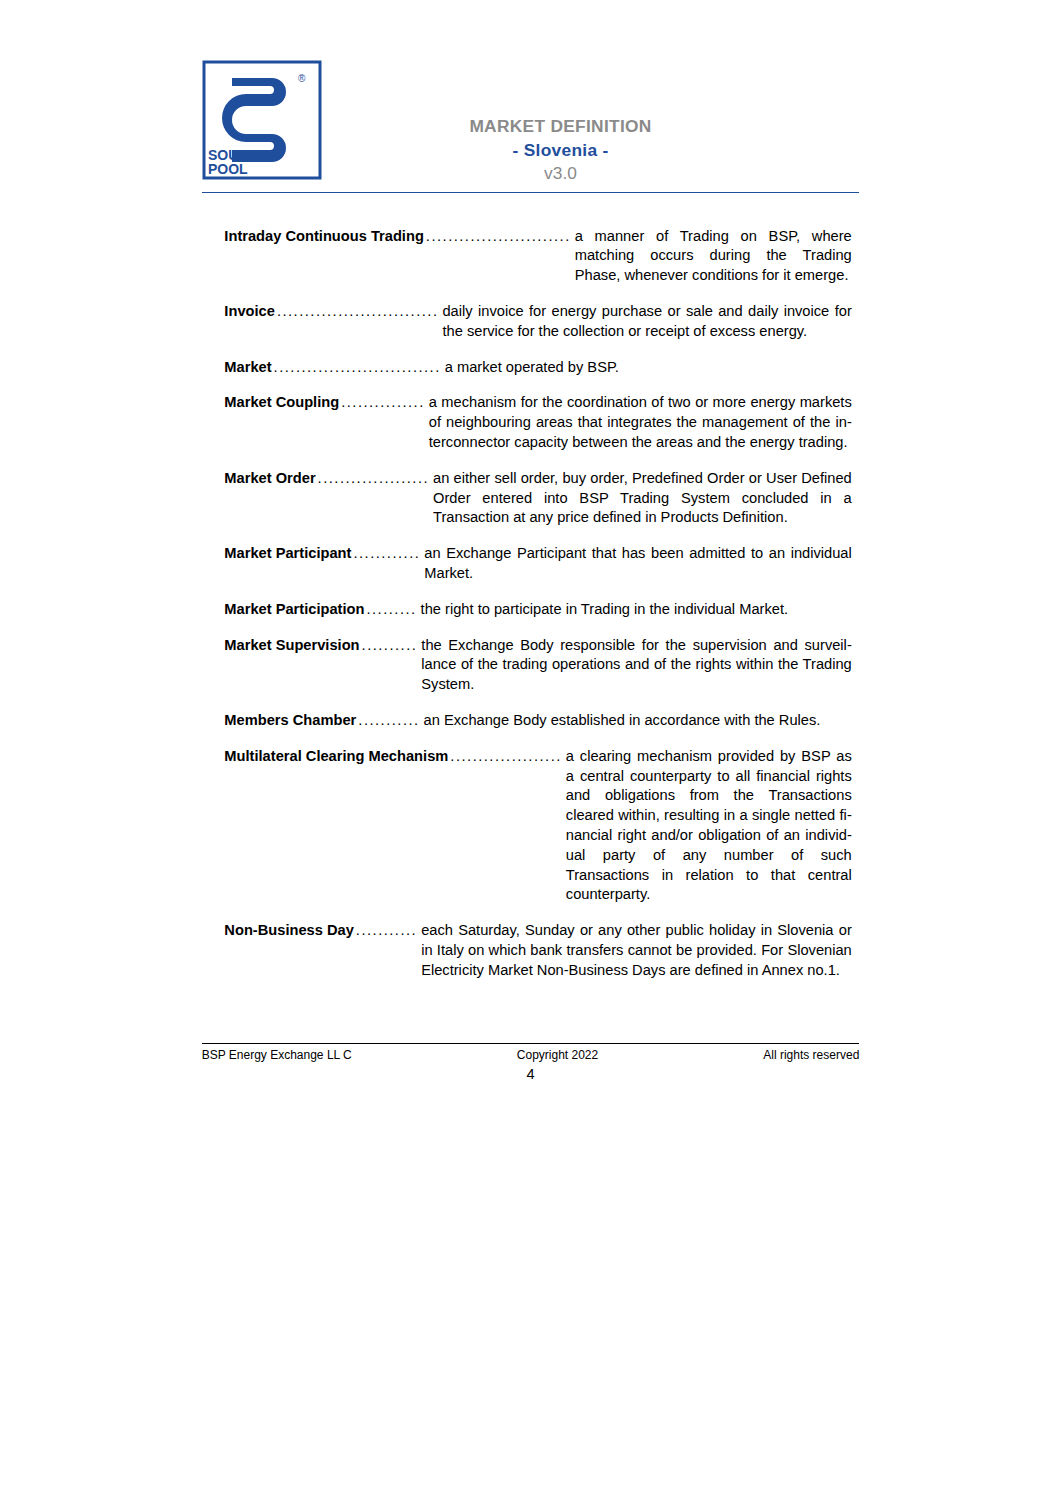® SOUTH POOL
MARKET DEFINITION
- Slovenia -
v3.0
Intraday Continuous Trading .......................... a manner of Trading on BSP, where matching occurs during the Trading Phase, whenever conditions for it emerge.
Invoice ............................. daily invoice for energy purchase or sale and daily invoice for the service for the collection or receipt of excess energy.
Market .............................. a market operated by BSP.
Market Coupling ............... a mechanism for the coordination of two or more energy markets of neighbouring areas that integrates the management of the interconnector capacity between the areas and the energy trading.
Market Order .................... an either sell order, buy order, Predefined Order or User Defined Order entered into BSP Trading System concluded in a Transaction at any price defined in Products Definition.
Market Participant ............ an Exchange Participant that has been admitted to an individual Market.
Market Participation ......... the right to participate in Trading in the individual Market.
Market Supervision .......... the Exchange Body responsible for the supervision and surveillance of the trading operations and of the rights within the Trading System.
Members Chamber ........... an Exchange Body established in accordance with the Rules.
Multilateral Clearing Mechanism .................... a clearing mechanism provided by BSP as a central counterparty to all financial rights and obligations from the Transactions cleared within, resulting in a single netted financial right and/or obligation of an individual party of any number of such Transactions in relation to that central counterparty.
Non-Business Day ........... each Saturday, Sunday or any other public holiday in Slovenia or in Italy on which bank transfers cannot be provided. For Slovenian Electricity Market Non-Business Days are defined in Annex no.1.
BSP Energy Exchange LL C Copyright 2022 All rights reserved
4